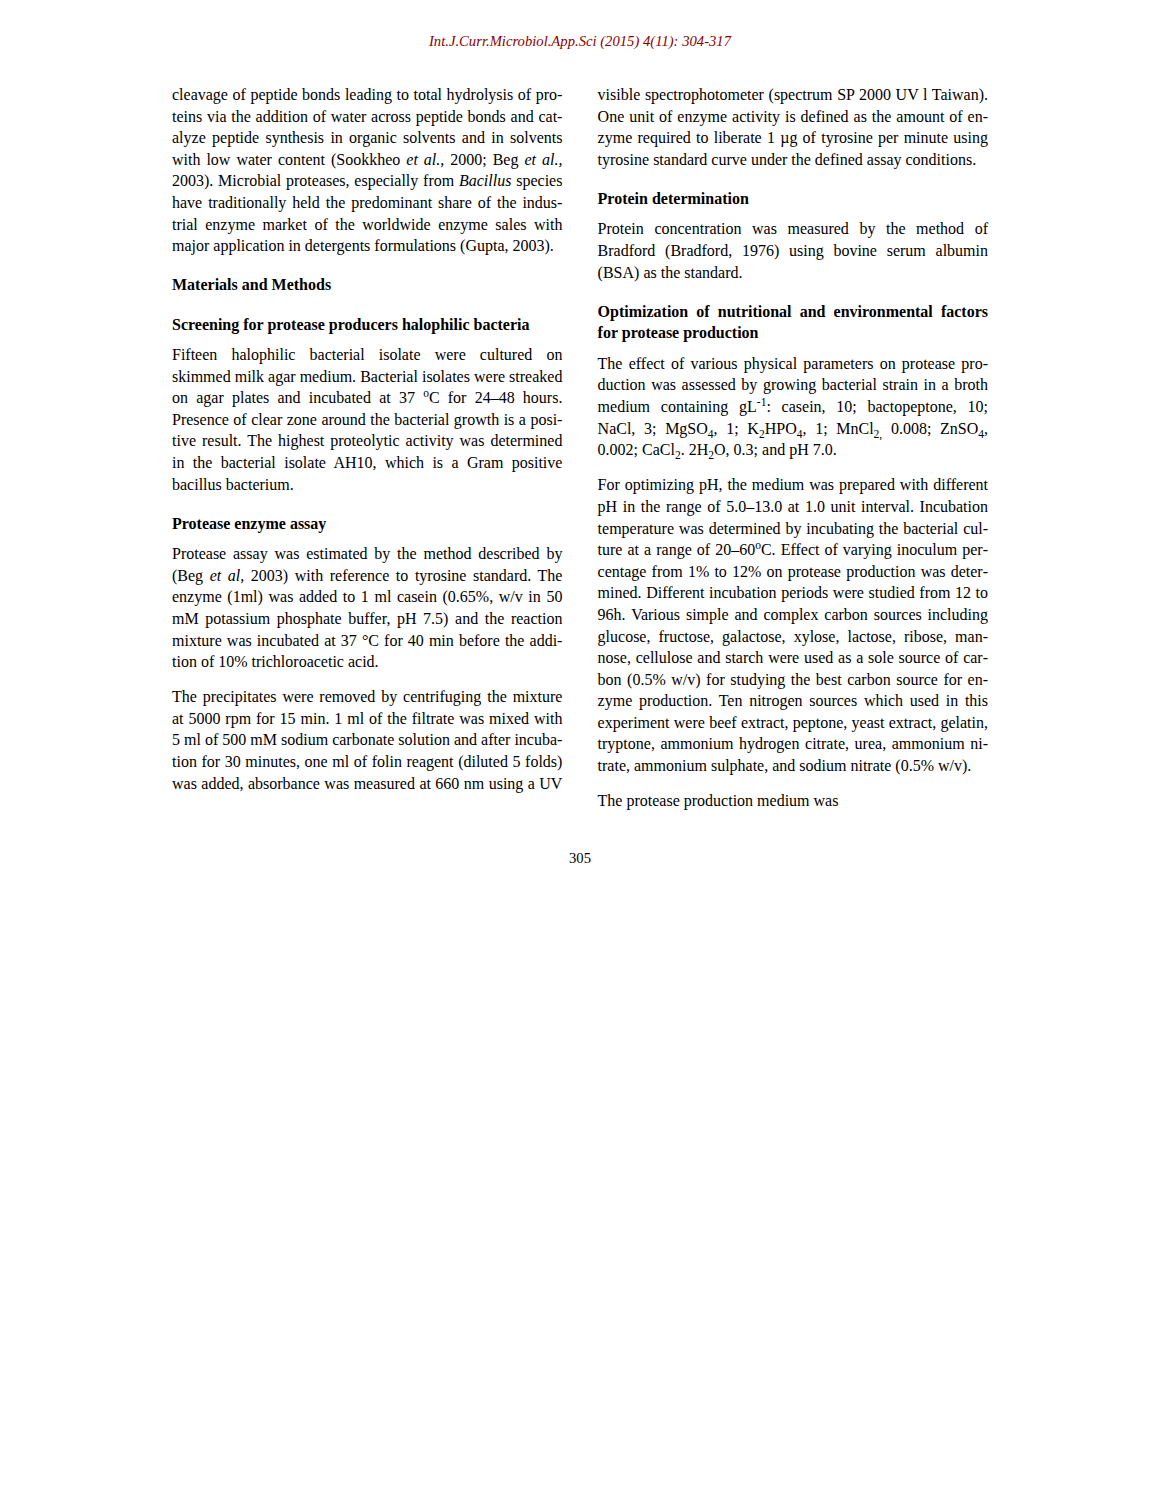Int.J.Curr.Microbiol.App.Sci (2015) 4(11): 304-317
cleavage of peptide bonds leading to total hydrolysis of proteins via the addition of water across peptide bonds and catalyze peptide synthesis in organic solvents and in solvents with low water content (Sookkheo et al., 2000; Beg et al., 2003). Microbial proteases, especially from Bacillus species have traditionally held the predominant share of the industrial enzyme market of the worldwide enzyme sales with major application in detergents formulations (Gupta, 2003).
Materials and Methods
Screening for protease producers halophilic bacteria
Fifteen halophilic bacterial isolate were cultured on skimmed milk agar medium. Bacterial isolates were streaked on agar plates and incubated at 37 oC for 24–48 hours. Presence of clear zone around the bacterial growth is a positive result. The highest proteolytic activity was determined in the bacterial isolate AH10, which is a Gram positive bacillus bacterium.
Protease enzyme assay
Protease assay was estimated by the method described by (Beg et al, 2003) with reference to tyrosine standard. The enzyme (1ml) was added to 1 ml casein (0.65%, w/v in 50 mM potassium phosphate buffer, pH 7.5) and the reaction mixture was incubated at 37 °C for 40 min before the addition of 10% trichloroacetic acid.
The precipitates were removed by centrifuging the mixture at 5000 rpm for 15 min. 1 ml of the filtrate was mixed with 5 ml of 500 mM sodium carbonate solution and after incubation for 30 minutes, one ml of folin reagent (diluted 5 folds) was added, absorbance was measured at 660 nm using a UV visible spectrophotometer (spectrum SP 2000 UV l Taiwan). One unit of enzyme activity is defined as the amount of enzyme required to liberate 1 µg of tyrosine per minute using tyrosine standard curve under the defined assay conditions.
Protein determination
Protein concentration was measured by the method of Bradford (Bradford, 1976) using bovine serum albumin (BSA) as the standard.
Optimization of nutritional and environmental factors for protease production
The effect of various physical parameters on protease production was assessed by growing bacterial strain in a broth medium containing gL-1: casein, 10; bactopeptone, 10; NaCl, 3; MgSO4, 1; K2HPO4, 1; MnCl2, 0.008; ZnSO4, 0.002; CaCl2. 2H2O, 0.3; and pH 7.0.
For optimizing pH, the medium was prepared with different pH in the range of 5.0–13.0 at 1.0 unit interval. Incubation temperature was determined by incubating the bacterial culture at a range of 20–60oC. Effect of varying inoculum percentage from 1% to 12% on protease production was determined. Different incubation periods were studied from 12 to 96h. Various simple and complex carbon sources including glucose, fructose, galactose, xylose, lactose, ribose, mannose, cellulose and starch were used as a sole source of carbon (0.5% w/v) for studying the best carbon source for enzyme production. Ten nitrogen sources which used in this experiment were beef extract, peptone, yeast extract, gelatin, tryptone, ammonium hydrogen citrate, urea, ammonium nitrate, ammonium sulphate, and sodium nitrate (0.5% w/v).
The protease production medium was
305